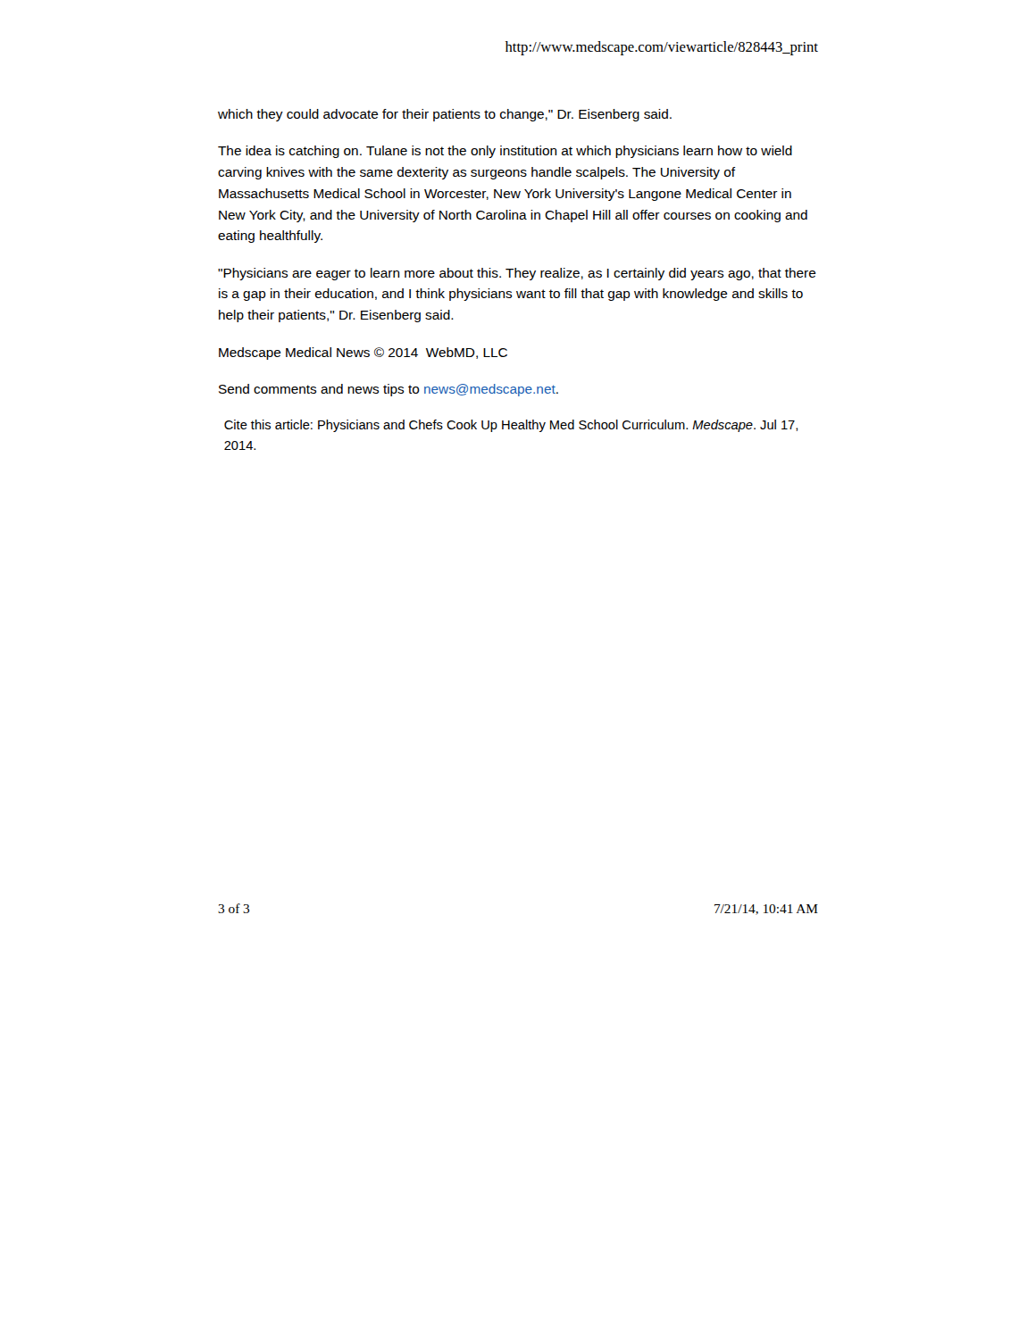http://www.medscape.com/viewarticle/828443_print
which they could advocate for their patients to change," Dr. Eisenberg said.
The idea is catching on. Tulane is not the only institution at which physicians learn how to wield carving knives with the same dexterity as surgeons handle scalpels. The University of Massachusetts Medical School in Worcester, New York University's Langone Medical Center in New York City, and the University of North Carolina in Chapel Hill all offer courses on cooking and eating healthfully.
"Physicians are eager to learn more about this. They realize, as I certainly did years ago, that there is a gap in their education, and I think physicians want to fill that gap with knowledge and skills to help their patients," Dr. Eisenberg said.
Medscape Medical News © 2014 WebMD, LLC
Send comments and news tips to news@medscape.net.
Cite this article: Physicians and Chefs Cook Up Healthy Med School Curriculum. Medscape. Jul 17, 2014.
3 of 3 7/21/14, 10:41 AM